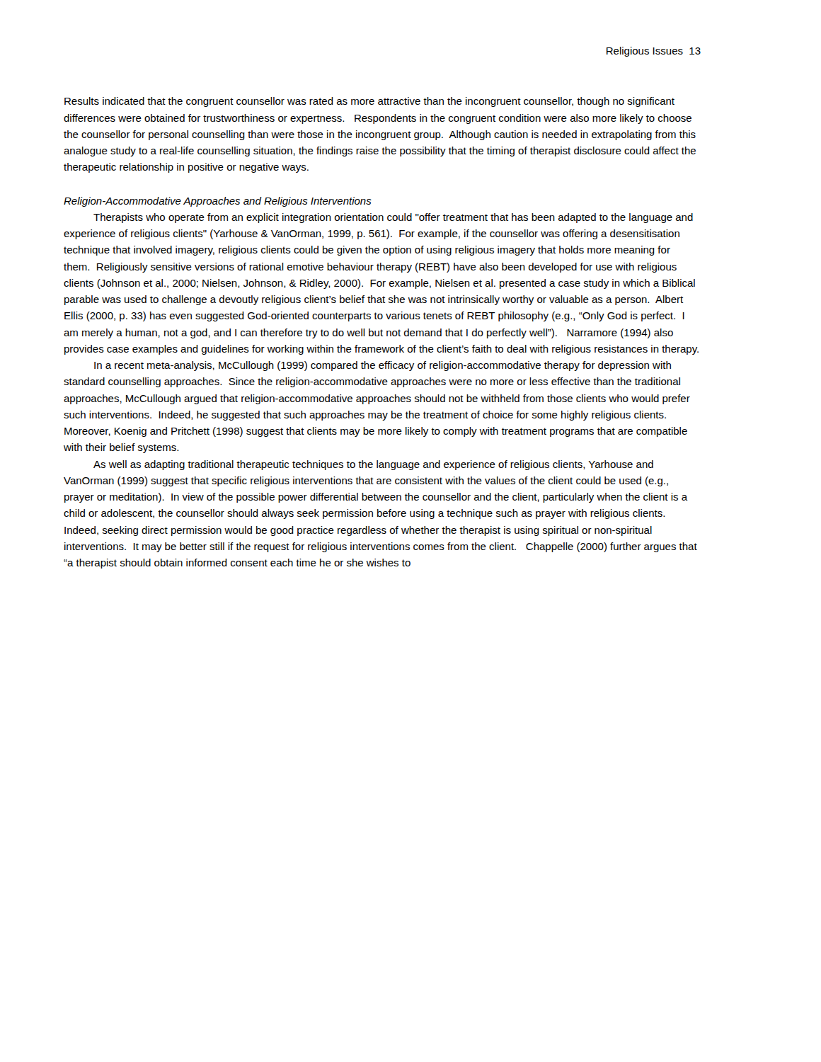Religious Issues 13
Results indicated that the congruent counsellor was rated as more attractive than the incongruent counsellor, though no significant differences were obtained for trustworthiness or expertness. Respondents in the congruent condition were also more likely to choose the counsellor for personal counselling than were those in the incongruent group. Although caution is needed in extrapolating from this analogue study to a real-life counselling situation, the findings raise the possibility that the timing of therapist disclosure could affect the therapeutic relationship in positive or negative ways.
Religion-Accommodative Approaches and Religious Interventions
Therapists who operate from an explicit integration orientation could "offer treatment that has been adapted to the language and experience of religious clients" (Yarhouse & VanOrman, 1999, p. 561). For example, if the counsellor was offering a desensitisation technique that involved imagery, religious clients could be given the option of using religious imagery that holds more meaning for them. Religiously sensitive versions of rational emotive behaviour therapy (REBT) have also been developed for use with religious clients (Johnson et al., 2000; Nielsen, Johnson, & Ridley, 2000). For example, Nielsen et al. presented a case study in which a Biblical parable was used to challenge a devoutly religious client’s belief that she was not intrinsically worthy or valuable as a person. Albert Ellis (2000, p. 33) has even suggested God-oriented counterparts to various tenets of REBT philosophy (e.g., “Only God is perfect. I am merely a human, not a god, and I can therefore try to do well but not demand that I do perfectly well”). Narramore (1994) also provides case examples and guidelines for working within the framework of the client’s faith to deal with religious resistances in therapy.
In a recent meta-analysis, McCullough (1999) compared the efficacy of religion-accommodative therapy for depression with standard counselling approaches. Since the religion-accommodative approaches were no more or less effective than the traditional approaches, McCullough argued that religion-accommodative approaches should not be withheld from those clients who would prefer such interventions. Indeed, he suggested that such approaches may be the treatment of choice for some highly religious clients. Moreover, Koenig and Pritchett (1998) suggest that clients may be more likely to comply with treatment programs that are compatible with their belief systems.
As well as adapting traditional therapeutic techniques to the language and experience of religious clients, Yarhouse and VanOrman (1999) suggest that specific religious interventions that are consistent with the values of the client could be used (e.g., prayer or meditation). In view of the possible power differential between the counsellor and the client, particularly when the client is a child or adolescent, the counsellor should always seek permission before using a technique such as prayer with religious clients. Indeed, seeking direct permission would be good practice regardless of whether the therapist is using spiritual or non-spiritual interventions. It may be better still if the request for religious interventions comes from the client. Chappelle (2000) further argues that “a therapist should obtain informed consent each time he or she wishes to